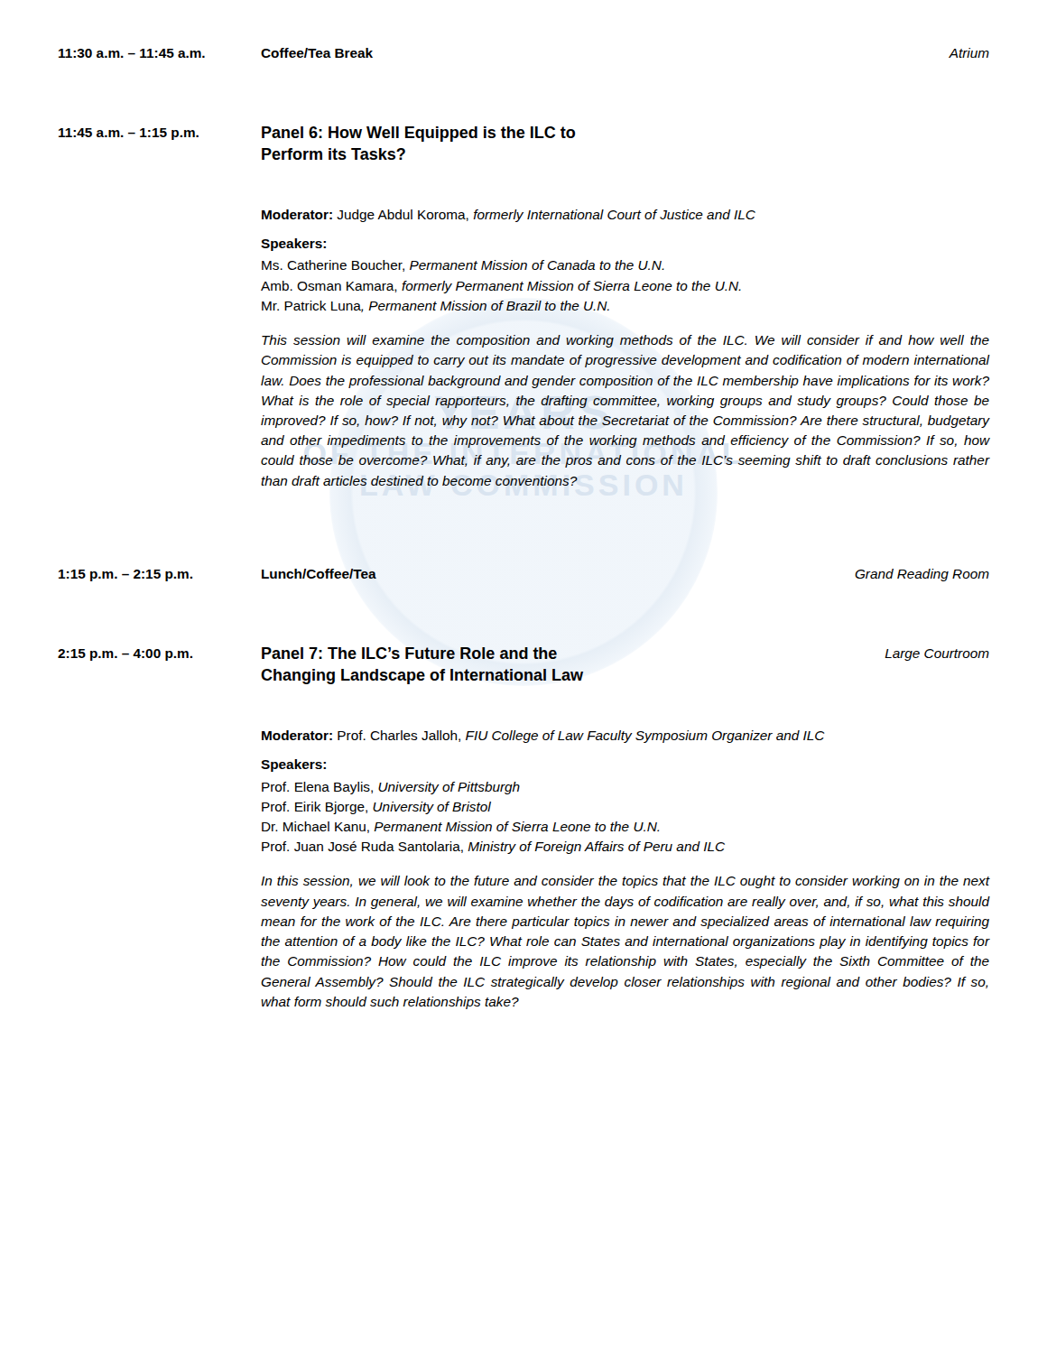YEARS
OF THE INTERNATIONAL
LAW COMMISSION
11:30 a.m. – 11:45 a.m.
Coffee/Tea Break
Atrium
11:45 a.m. – 1:15 p.m.
Panel 6: How Well Equipped is the ILC to
Perform its Tasks?
Moderator: Judge Abdul Koroma, formerly International Court of Justice and ILC
Speakers:
Ms. Catherine Boucher, Permanent Mission of Canada to the U.N.
Amb. Osman Kamara, formerly Permanent Mission of Sierra Leone to the U.N.
Mr. Patrick Luna, Permanent Mission of Brazil to the U.N.
This session will examine the composition and working methods of the ILC. We will consider if and how well the Commission is equipped to carry out its mandate of progressive development and codification of modern international law. Does the professional background and gender composition of the ILC membership have implications for its work? What is the role of special rapporteurs, the drafting committee, working groups and study groups? Could those be improved? If so, how? If not, why not? What about the Secretariat of the Commission? Are there structural, budgetary and other impediments to the improvements of the working methods and efficiency of the Commission? If so, how could those be overcome? What, if any, are the pros and cons of the ILC’s seeming shift to draft conclusions rather than draft articles destined to become conventions?
1:15 p.m. – 2:15 p.m.
Lunch/Coffee/Tea
Grand Reading Room
2:15 p.m. – 4:00 p.m.
Panel 7: The ILC’s Future Role and the
Changing Landscape of International Law
Large Courtroom
Moderator: Prof. Charles Jalloh, FIU College of Law Faculty Symposium Organizer and ILC
Speakers:
Prof. Elena Baylis, University of Pittsburgh
Prof. Eirik Bjorge, University of Bristol
Dr. Michael Kanu, Permanent Mission of Sierra Leone to the U.N.
Prof. Juan José Ruda Santolaria, Ministry of Foreign Affairs of Peru and ILC
In this session, we will look to the future and consider the topics that the ILC ought to consider working on in the next seventy years. In general, we will examine whether the days of codification are really over, and, if so, what this should mean for the work of the ILC. Are there particular topics in newer and specialized areas of international law requiring the attention of a body like the ILC? What role can States and international organizations play in identifying topics for the Commission? How could the ILC improve its relationship with States, especially the Sixth Committee of the General Assembly? Should the ILC strategically develop closer relationships with regional and other bodies? If so, what form should such relationships take?